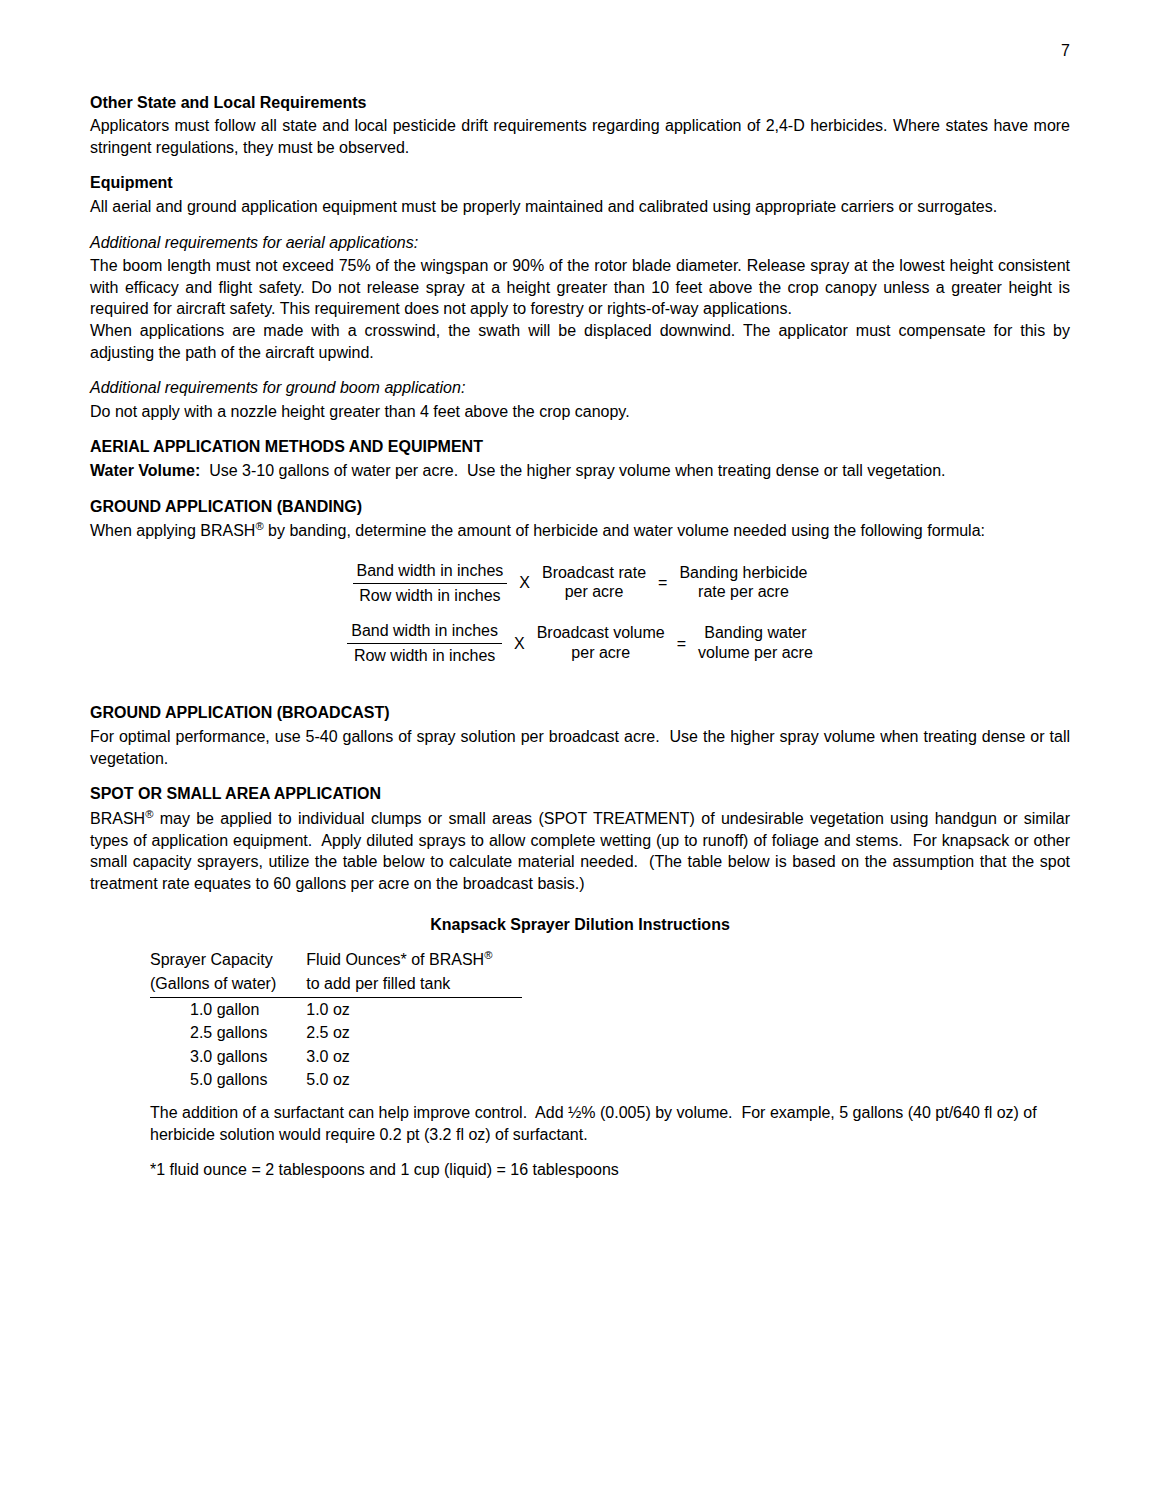7
Other State and Local Requirements
Applicators must follow all state and local pesticide drift requirements regarding application of 2,4-D herbicides. Where states have more stringent regulations, they must be observed.
Equipment
All aerial and ground application equipment must be properly maintained and calibrated using appropriate carriers or surrogates.
Additional requirements for aerial applications:
The boom length must not exceed 75% of the wingspan or 90% of the rotor blade diameter. Release spray at the lowest height consistent with efficacy and flight safety. Do not release spray at a height greater than 10 feet above the crop canopy unless a greater height is required for aircraft safety. This requirement does not apply to forestry or rights-of-way applications.
When applications are made with a crosswind, the swath will be displaced downwind. The applicator must compensate for this by adjusting the path of the aircraft upwind.
Additional requirements for ground boom application:
Do not apply with a nozzle height greater than 4 feet above the crop canopy.
AERIAL APPLICATION METHODS AND EQUIPMENT
Water Volume: Use 3-10 gallons of water per acre. Use the higher spray volume when treating dense or tall vegetation.
GROUND APPLICATION (BANDING)
When applying BRASH® by banding, determine the amount of herbicide and water volume needed using the following formula:
| Band width in inches Row width in inches | X | Broadcast rate per acre | = | Banding herbicide rate per acre |
| Band width in inches Row width in inches | X | Broadcast volume per acre | = | Banding water volume per acre |
GROUND APPLICATION (BROADCAST)
For optimal performance, use 5-40 gallons of spray solution per broadcast acre. Use the higher spray volume when treating dense or tall vegetation.
SPOT OR SMALL AREA APPLICATION
BRASH® may be applied to individual clumps or small areas (SPOT TREATMENT) of undesirable vegetation using handgun or similar types of application equipment. Apply diluted sprays to allow complete wetting (up to runoff) of foliage and stems. For knapsack or other small capacity sprayers, utilize the table below to calculate material needed. (The table below is based on the assumption that the spot treatment rate equates to 60 gallons per acre on the broadcast basis.)
Knapsack Sprayer Dilution Instructions
| Sprayer Capacity | Fluid Ounces* of BRASH ® |
| --- | --- |
| (Gallons of water) | to add per filled tank |
| 1.0 gallon | 1.0 oz |
| 2.5 gallons | 2.5 oz |
| 3.0 gallons | 3.0 oz |
| 5.0 gallons | 5.0 oz |
The addition of a surfactant can help improve control. Add ½% (0.005) by volume. For example, 5 gallons (40 pt/640 fl oz) of herbicide solution would require 0.2 pt (3.2 fl oz) of surfactant.
*1 fluid ounce = 2 tablespoons and 1 cup (liquid) = 16 tablespoons